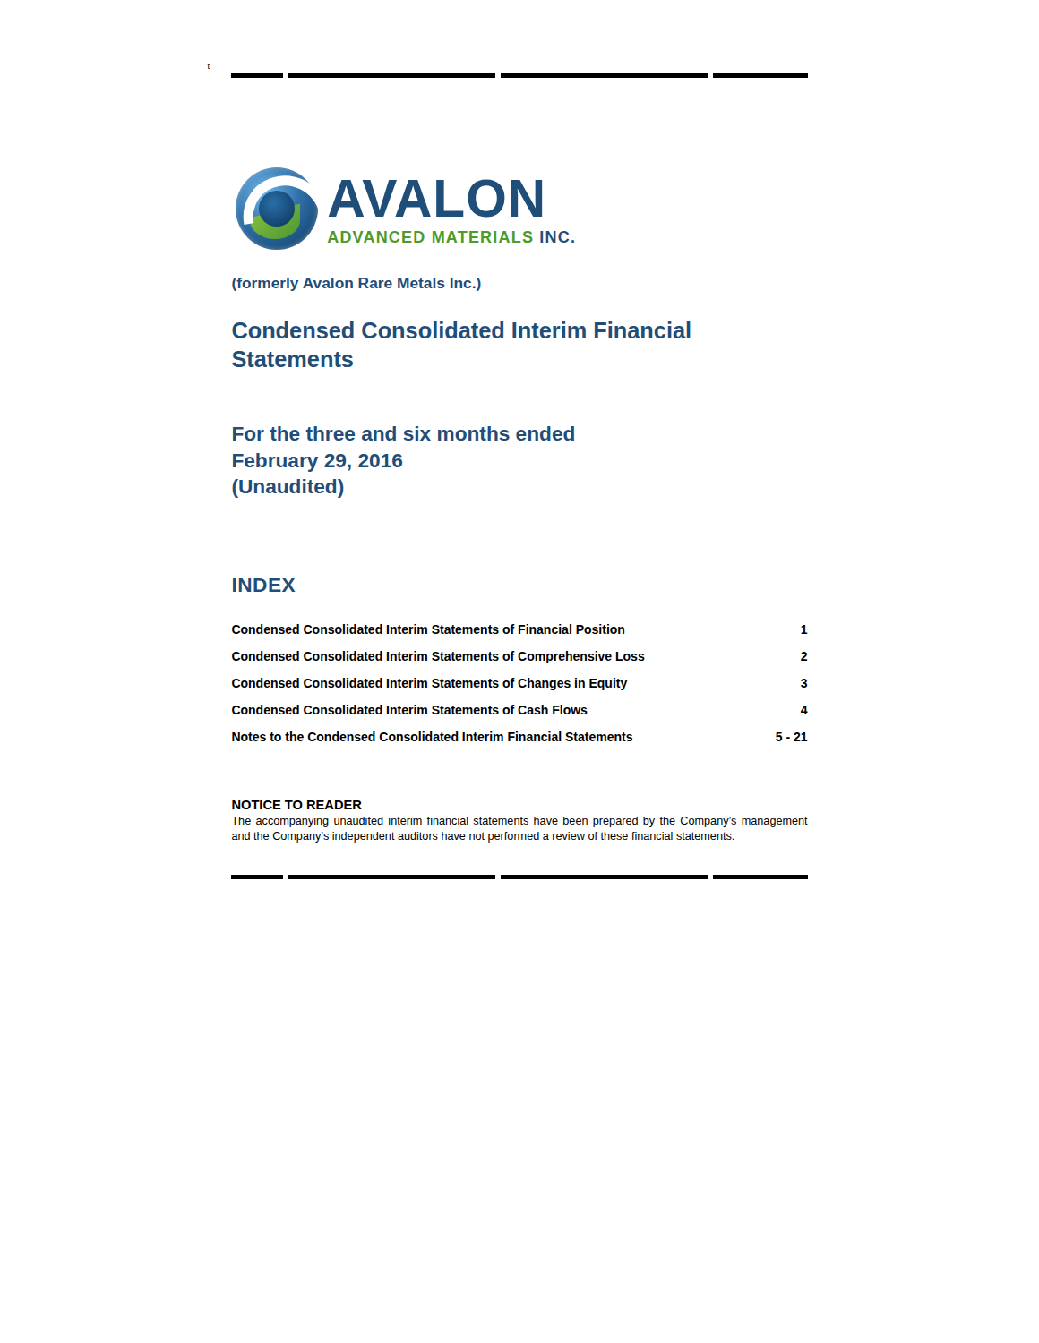t
AVALON
ADVANCED MATERIALS INC.
(formerly Avalon Rare Metals Inc.)
Condensed Consolidated Interim Financial Statements
For the three and six months ended
February 29, 2016
(Unaudited)
INDEX
| Condensed Consolidated Interim Statements of Financial Position | 1 |
| Condensed Consolidated Interim Statements of Comprehensive Loss | 2 |
| Condensed Consolidated Interim Statements of Changes in Equity | 3 |
| Condensed Consolidated Interim Statements of Cash Flows | 4 |
| Notes to the Condensed Consolidated Interim Financial Statements | 5 - 21 |
NOTICE TO READER
The accompanying unaudited interim financial statements have been prepared by the Company’s management and the Company’s independent auditors have not performed a review of these financial statements.